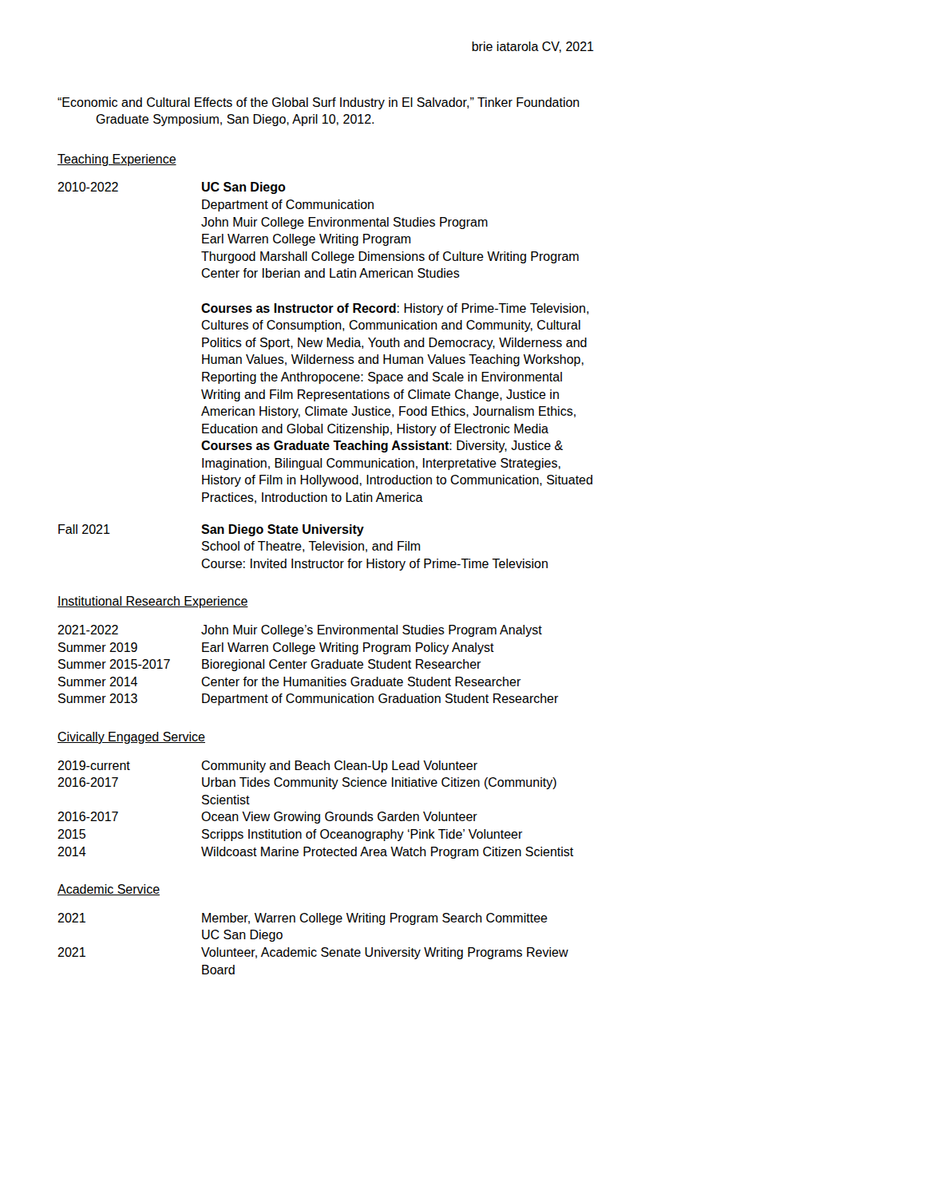brie iatarola CV, 2021
“Economic and Cultural Effects of the Global Surf Industry in El Salvador,” Tinker Foundation Graduate Symposium, San Diego, April 10, 2012.
Teaching Experience
| 2010-2022 | UC San Diego Department of Communication John Muir College Environmental Studies Program Earl Warren College Writing Program Thurgood Marshall College Dimensions of Culture Writing Program Center for Iberian and Latin American Studies Courses as Instructor of Record : History of Prime-Time Television, Cultures of Consumption, Communication and Community, Cultural Politics of Sport, New Media, Youth and Democracy, Wilderness and Human Values, Wilderness and Human Values Teaching Workshop, Reporting the Anthropocene: Space and Scale in Environmental Writing and Film Representations of Climate Change, Justice in American History, Climate Justice, Food Ethics, Journalism Ethics, Education and Global Citizenship, History of Electronic Media Courses as Graduate Teaching Assistant : Diversity, Justice & Imagination, Bilingual Communication, Interpretative Strategies, History of Film in Hollywood, Introduction to Communication, Situated Practices, Introduction to Latin America |
| Fall 2021 | San Diego State University School of Theatre, Television, and Film Course: Invited Instructor for History of Prime-Time Television |
Institutional Research Experience
| 2021-2022 | John Muir College’s Environmental Studies Program Analyst |
| Summer 2019 | Earl Warren College Writing Program Policy Analyst |
| Summer 2015-2017 | Bioregional Center Graduate Student Researcher |
| Summer 2014 | Center for the Humanities Graduate Student Researcher |
| Summer 2013 | Department of Communication Graduation Student Researcher |
Civically Engaged Service
| 2019-current | Community and Beach Clean-Up Lead Volunteer |
| 2016-2017 | Urban Tides Community Science Initiative Citizen (Community) Scientist |
| 2016-2017 | Ocean View Growing Grounds Garden Volunteer |
| 2015 | Scripps Institution of Oceanography ‘Pink Tide’ Volunteer |
| 2014 | Wildcoast Marine Protected Area Watch Program Citizen Scientist |
Academic Service
| 2021 | Member, Warren College Writing Program Search Committee UC San Diego |
| 2021 | Volunteer, Academic Senate University Writing Programs Review Board |